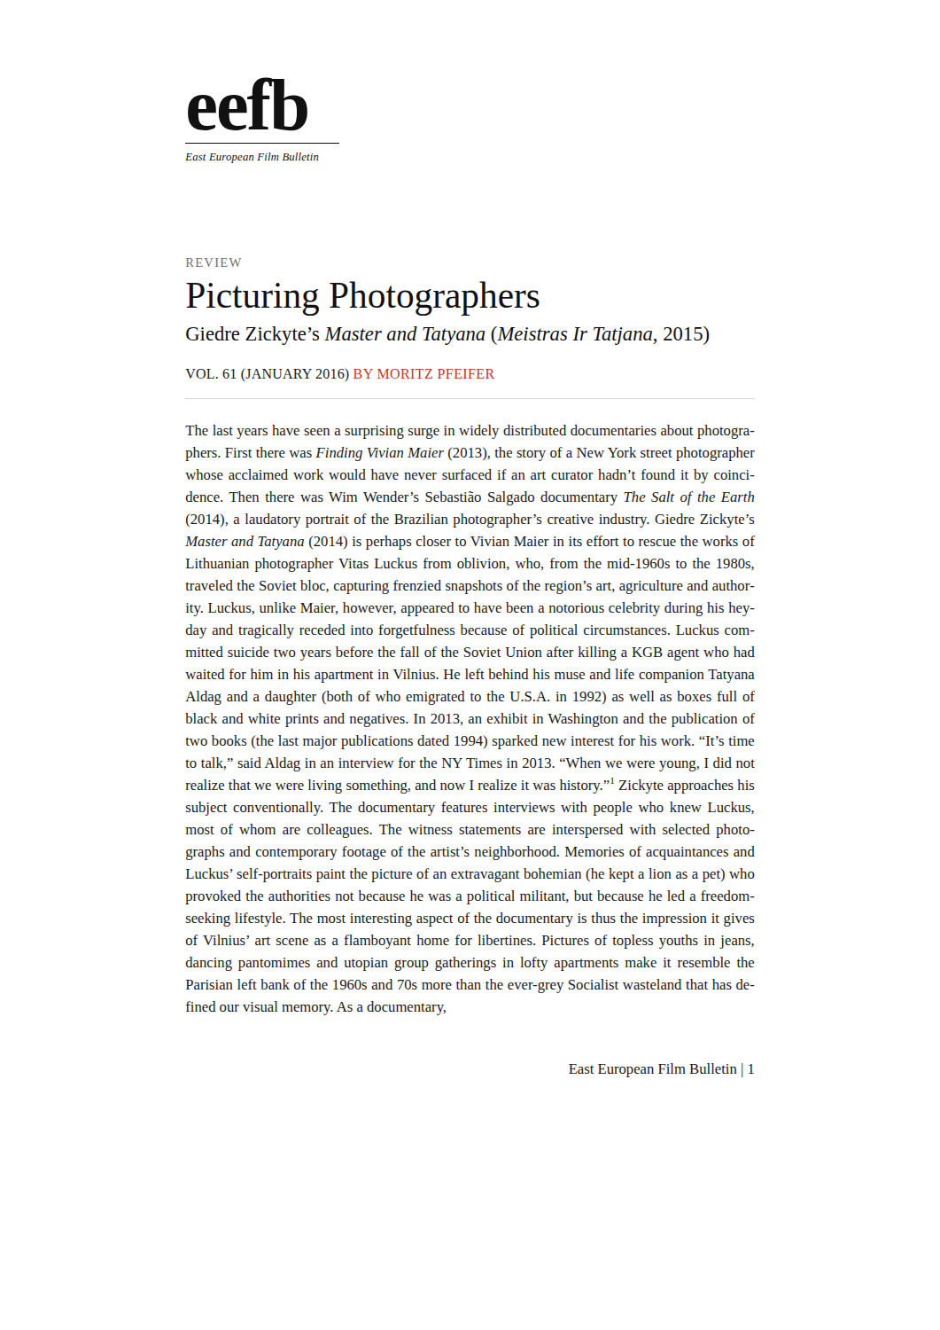eefb
East European Film Bulletin
Review
Picturing Photographers
Giedre Zickyte’s Master and Tatyana (Meistras Ir Tatjana, 2015)
VOL. 61 (JANUARY 2016) BY MORITZ PFEIFER
The last years have seen a surprising surge in widely distributed documentaries about photographers. First there was Finding Vivian Maier (2013), the story of a New York street photographer whose acclaimed work would have never surfaced if an art curator hadn’t found it by coincidence. Then there was Wim Wender’s Sebastião Salgado documentary The Salt of the Earth (2014), a laudatory portrait of the Brazilian photographer’s creative industry. Giedre Zickyte’s Master and Tatyana (2014) is perhaps closer to Vivian Maier in its effort to rescue the works of Lithuanian photographer Vitas Luckus from oblivion, who, from the mid-1960s to the 1980s, traveled the Soviet bloc, capturing frenzied snapshots of the region’s art, agriculture and authority. Luckus, unlike Maier, however, appeared to have been a notorious celebrity during his heyday and tragically receded into forgetfulness because of political circumstances. Luckus committed suicide two years before the fall of the Soviet Union after killing a KGB agent who had waited for him in his apartment in Vilnius. He left behind his muse and life companion Tatyana Aldag and a daughter (both of who emigrated to the U.S.A. in 1992) as well as boxes full of black and white prints and negatives. In 2013, an exhibit in Washington and the publication of two books (the last major publications dated 1994) sparked new interest for his work. “It’s time to talk,” said Aldag in an interview for the NY Times in 2013. “When we were young, I did not realize that we were living something, and now I realize it was history.”1 Zickyte approaches his subject conventionally. The documentary features interviews with people who knew Luckus, most of whom are colleagues. The witness statements are interspersed with selected photographs and contemporary footage of the artist’s neighborhood. Memories of acquaintances and Luckus’ self-portraits paint the picture of an extravagant bohemian (he kept a lion as a pet) who provoked the authorities not because he was a political militant, but because he led a freedom-seeking lifestyle. The most interesting aspect of the documentary is thus the impression it gives of Vilnius’ art scene as a flamboyant home for libertines. Pictures of topless youths in jeans, dancing pantomimes and utopian group gatherings in lofty apartments make it resemble the Parisian left bank of the 1960s and 70s more than the ever-grey Socialist wasteland that has defined our visual memory. As a documentary,
East European Film Bulletin | 1